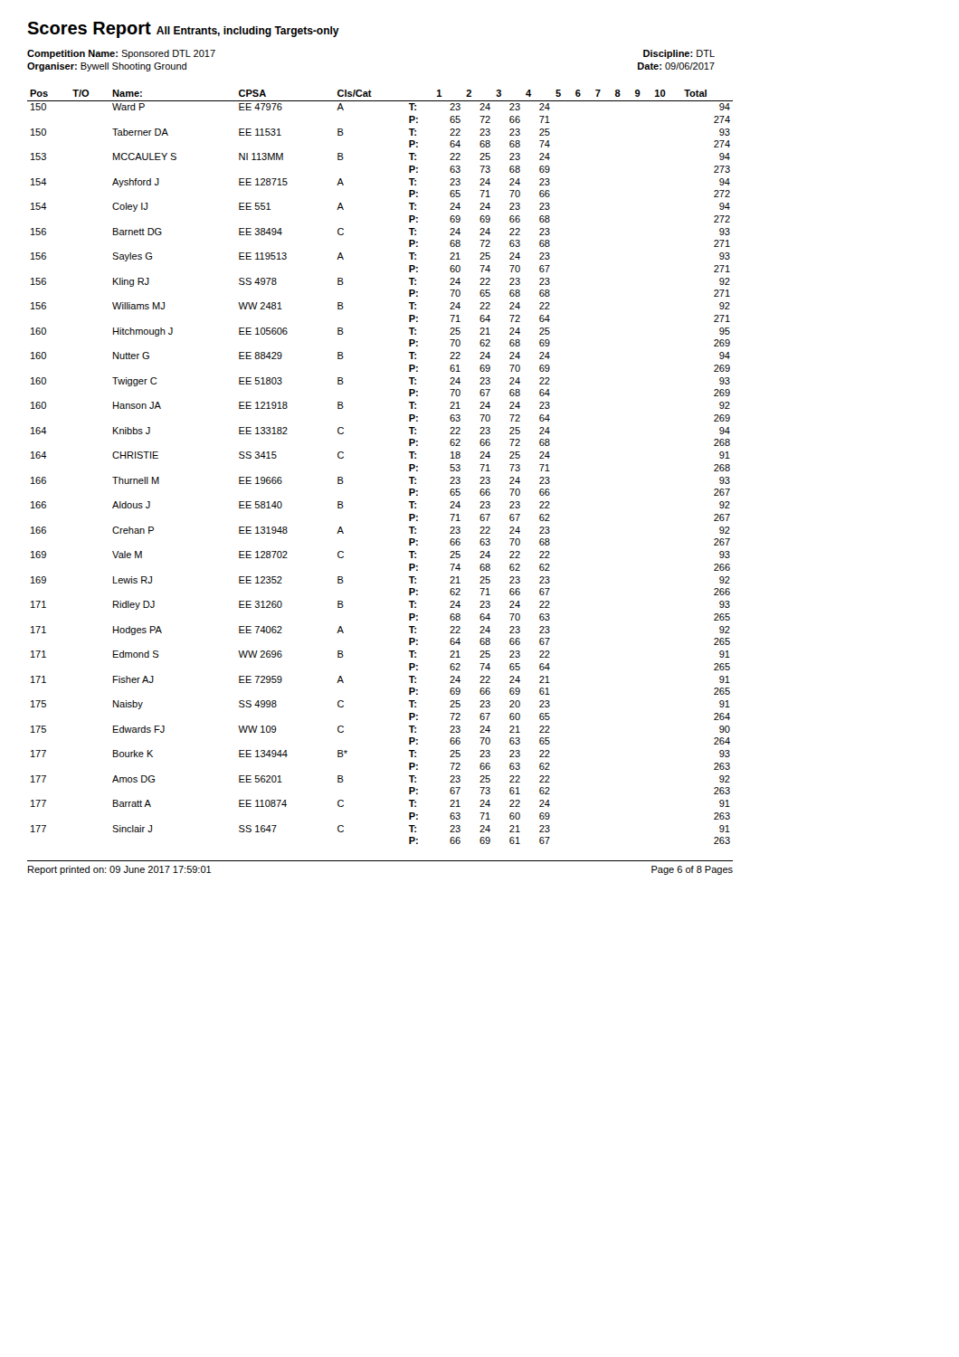Scores Report
All Entrants, including Targets-only
Competition Name: Sponsored DTL 2017
Discipline: DTL
Organiser: Bywell Shooting Ground
Date: 09/06/2017
| Pos | T/O | Name: | CPSA | Cls/Cat | | 1 | 2 | 3 | 4 | 5 | 6 | 7 | 8 | 9 | 10 | Total |
| --- | --- | --- | --- | --- | --- | --- | --- | --- | --- | --- | --- | --- | --- | --- | --- | --- |
| 150 | | Ward P | EE 47976 | A | T: P: | 23 65 | 24 72 | 23 66 | 24 71 | | | | | | | 94 274 |
| 150 | | Taberner DA | EE 11531 | B | T: P: | 22 64 | 23 68 | 23 68 | 25 74 | | | | | | | 93 274 |
| 153 | | MCCAULEY S | NI 113MM | B | T: P: | 22 63 | 25 73 | 23 68 | 24 69 | | | | | | | 94 273 |
| 154 | | Ayshford J | EE 128715 | A | T: P: | 23 65 | 24 71 | 24 70 | 23 66 | | | | | | | 94 272 |
| 154 | | Coley IJ | EE 551 | A | T: P: | 24 69 | 24 69 | 23 66 | 23 68 | | | | | | | 94 272 |
| 156 | | Barnett DG | EE 38494 | C | T: P: | 24 68 | 24 72 | 22 63 | 23 68 | | | | | | | 93 271 |
| 156 | | Sayles G | EE 119513 | A | T: P: | 21 60 | 25 74 | 24 70 | 23 67 | | | | | | | 93 271 |
| 156 | | Kling RJ | SS 4978 | B | T: P: | 24 70 | 22 65 | 23 68 | 23 68 | | | | | | | 92 271 |
| 156 | | Williams MJ | WW 2481 | B | T: P: | 24 71 | 22 64 | 24 72 | 22 64 | | | | | | | 92 271 |
| 160 | | Hitchmough J | EE 105606 | B | T: P: | 25 70 | 21 62 | 24 68 | 25 69 | | | | | | | 95 269 |
| 160 | | Nutter G | EE 88429 | B | T: P: | 22 61 | 24 69 | 24 70 | 24 69 | | | | | | | 94 269 |
| 160 | | Twigger C | EE 51803 | B | T: P: | 24 70 | 23 67 | 24 68 | 22 64 | | | | | | | 93 269 |
| 160 | | Hanson JA | EE 121918 | B | T: P: | 21 63 | 24 70 | 24 72 | 23 64 | | | | | | | 92 269 |
| 164 | | Knibbs J | EE 133182 | C | T: P: | 22 62 | 23 66 | 25 72 | 24 68 | | | | | | | 94 268 |
| 164 | | CHRISTIE | SS 3415 | C | T: P: | 18 53 | 24 71 | 25 73 | 24 71 | | | | | | | 91 268 |
| 166 | | Thurnell M | EE 19666 | B | T: P: | 23 65 | 23 66 | 24 70 | 23 66 | | | | | | | 93 267 |
| 166 | | Aldous J | EE 58140 | B | T: P: | 24 71 | 23 67 | 23 67 | 22 62 | | | | | | | 92 267 |
| 166 | | Crehan P | EE 131948 | A | T: P: | 23 66 | 22 63 | 24 70 | 23 68 | | | | | | | 92 267 |
| 169 | | Vale M | EE 128702 | C | T: P: | 25 74 | 24 68 | 22 62 | 22 62 | | | | | | | 93 266 |
| 169 | | Lewis RJ | EE 12352 | B | T: P: | 21 62 | 25 71 | 23 66 | 23 67 | | | | | | | 92 266 |
| 171 | | Ridley DJ | EE 31260 | B | T: P: | 24 68 | 23 64 | 24 70 | 22 63 | | | | | | | 93 265 |
| 171 | | Hodges PA | EE 74062 | A | T: P: | 22 64 | 24 68 | 23 66 | 23 67 | | | | | | | 92 265 |
| 171 | | Edmond S | WW 2696 | B | T: P: | 21 62 | 25 74 | 23 65 | 22 64 | | | | | | | 91 265 |
| 171 | | Fisher AJ | EE 72959 | A | T: P: | 24 69 | 22 66 | 24 69 | 21 61 | | | | | | | 91 265 |
| 175 | | Naisby | SS 4998 | C | T: P: | 25 72 | 23 67 | 20 60 | 23 65 | | | | | | | 91 264 |
| 175 | | Edwards FJ | WW 109 | C | T: P: | 23 66 | 24 70 | 21 63 | 22 65 | | | | | | | 90 264 |
| 177 | | Bourke K | EE 134944 | B* | T: P: | 25 72 | 23 66 | 23 63 | 22 62 | | | | | | | 93 263 |
| 177 | | Amos DG | EE 56201 | B | T: P: | 23 67 | 25 73 | 22 61 | 22 62 | | | | | | | 92 263 |
| 177 | | Barratt A | EE 110874 | C | T: P: | 21 63 | 24 71 | 22 60 | 24 69 | | | | | | | 91 263 |
| 177 | | Sinclair J | SS 1647 | C | T: P: | 23 66 | 24 69 | 21 61 | 23 67 | | | | | | | 91 263 |
Report printed on: 09 June 2017 17:59:01
Page 6 of 8 Pages